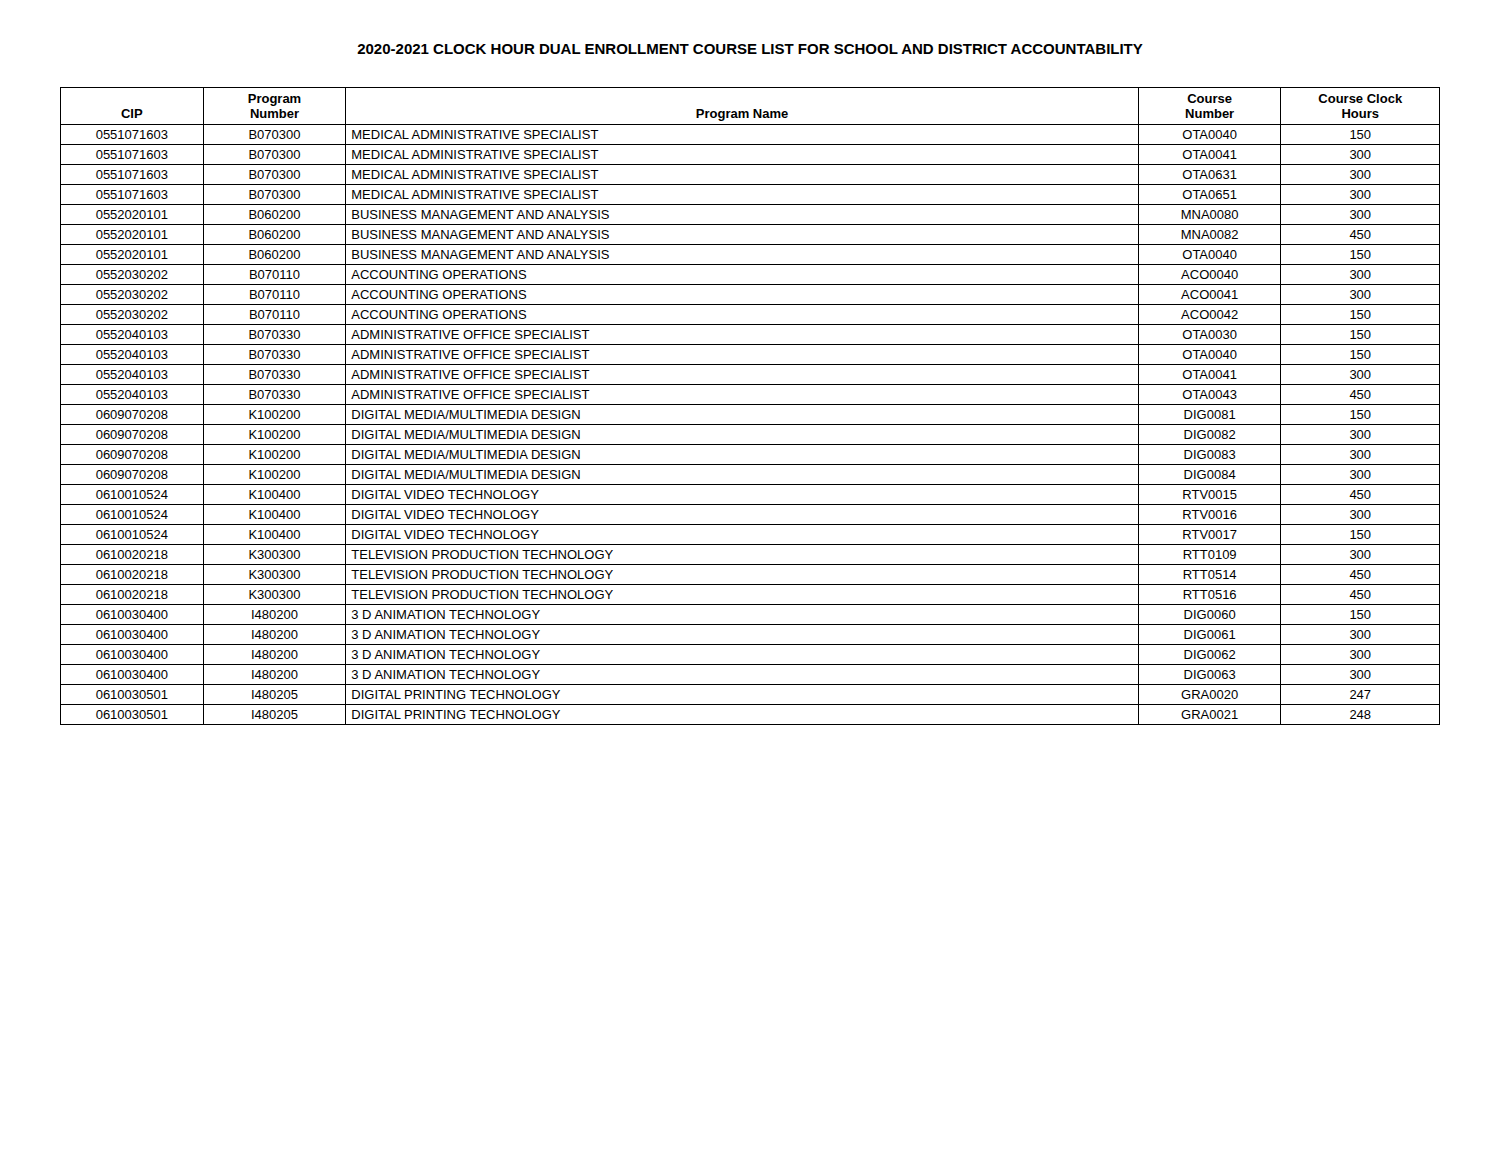2020-2021 CLOCK HOUR DUAL ENROLLMENT COURSE LIST FOR SCHOOL AND DISTRICT ACCOUNTABILITY
| CIP | Program Number | Program Name | Course Number | Course Clock Hours |
| --- | --- | --- | --- | --- |
| 0551071603 | B070300 | MEDICAL ADMINISTRATIVE SPECIALIST | OTA0040 | 150 |
| 0551071603 | B070300 | MEDICAL ADMINISTRATIVE SPECIALIST | OTA0041 | 300 |
| 0551071603 | B070300 | MEDICAL ADMINISTRATIVE SPECIALIST | OTA0631 | 300 |
| 0551071603 | B070300 | MEDICAL ADMINISTRATIVE SPECIALIST | OTA0651 | 300 |
| 0552020101 | B060200 | BUSINESS MANAGEMENT AND ANALYSIS | MNA0080 | 300 |
| 0552020101 | B060200 | BUSINESS MANAGEMENT AND ANALYSIS | MNA0082 | 450 |
| 0552020101 | B060200 | BUSINESS MANAGEMENT AND ANALYSIS | OTA0040 | 150 |
| 0552030202 | B070110 | ACCOUNTING OPERATIONS | ACO0040 | 300 |
| 0552030202 | B070110 | ACCOUNTING OPERATIONS | ACO0041 | 300 |
| 0552030202 | B070110 | ACCOUNTING OPERATIONS | ACO0042 | 150 |
| 0552040103 | B070330 | ADMINISTRATIVE OFFICE SPECIALIST | OTA0030 | 150 |
| 0552040103 | B070330 | ADMINISTRATIVE OFFICE SPECIALIST | OTA0040 | 150 |
| 0552040103 | B070330 | ADMINISTRATIVE OFFICE SPECIALIST | OTA0041 | 300 |
| 0552040103 | B070330 | ADMINISTRATIVE OFFICE SPECIALIST | OTA0043 | 450 |
| 0609070208 | K100200 | DIGITAL MEDIA/MULTIMEDIA DESIGN | DIG0081 | 150 |
| 0609070208 | K100200 | DIGITAL MEDIA/MULTIMEDIA DESIGN | DIG0082 | 300 |
| 0609070208 | K100200 | DIGITAL MEDIA/MULTIMEDIA DESIGN | DIG0083 | 300 |
| 0609070208 | K100200 | DIGITAL MEDIA/MULTIMEDIA DESIGN | DIG0084 | 300 |
| 0610010524 | K100400 | DIGITAL VIDEO TECHNOLOGY | RTV0015 | 450 |
| 0610010524 | K100400 | DIGITAL VIDEO TECHNOLOGY | RTV0016 | 300 |
| 0610010524 | K100400 | DIGITAL VIDEO TECHNOLOGY | RTV0017 | 150 |
| 0610020218 | K300300 | TELEVISION PRODUCTION TECHNOLOGY | RTT0109 | 300 |
| 0610020218 | K300300 | TELEVISION PRODUCTION TECHNOLOGY | RTT0514 | 450 |
| 0610020218 | K300300 | TELEVISION PRODUCTION TECHNOLOGY | RTT0516 | 450 |
| 0610030400 | I480200 | 3 D ANIMATION TECHNOLOGY | DIG0060 | 150 |
| 0610030400 | I480200 | 3 D ANIMATION TECHNOLOGY | DIG0061 | 300 |
| 0610030400 | I480200 | 3 D ANIMATION TECHNOLOGY | DIG0062 | 300 |
| 0610030400 | I480200 | 3 D ANIMATION TECHNOLOGY | DIG0063 | 300 |
| 0610030501 | I480205 | DIGITAL PRINTING TECHNOLOGY | GRA0020 | 247 |
| 0610030501 | I480205 | DIGITAL PRINTING TECHNOLOGY | GRA0021 | 248 |